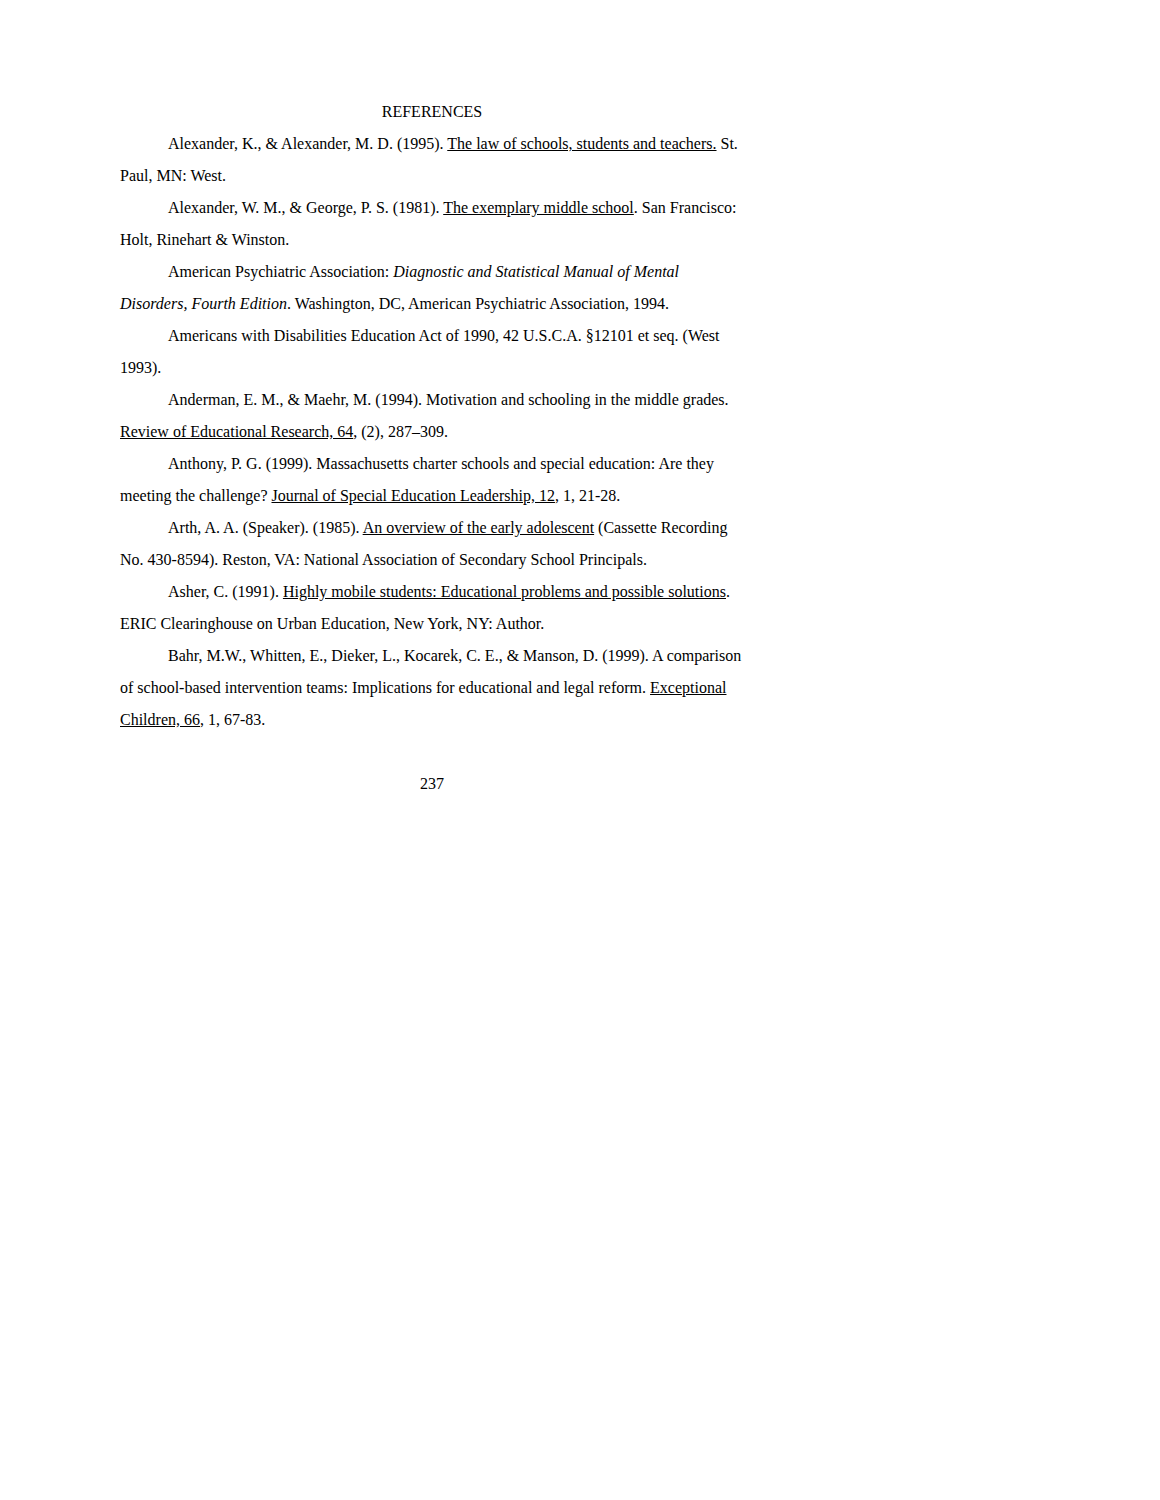REFERENCES
Alexander, K., & Alexander, M. D. (1995). The law of schools, students and teachers. St. Paul, MN: West.
Alexander, W. M., & George, P. S. (1981). The exemplary middle school. San Francisco: Holt, Rinehart & Winston.
American Psychiatric Association: Diagnostic and Statistical Manual of Mental Disorders, Fourth Edition. Washington, DC, American Psychiatric Association, 1994.
Americans with Disabilities Education Act of 1990, 42 U.S.C.A. §12101 et seq. (West 1993).
Anderman, E. M., & Maehr, M. (1994). Motivation and schooling in the middle grades. Review of Educational Research, 64, (2), 287–309.
Anthony, P. G. (1999). Massachusetts charter schools and special education: Are they meeting the challenge? Journal of Special Education Leadership, 12, 1, 21-28.
Arth, A. A. (Speaker). (1985). An overview of the early adolescent (Cassette Recording No. 430-8594). Reston, VA: National Association of Secondary School Principals.
Asher, C. (1991). Highly mobile students: Educational problems and possible solutions. ERIC Clearinghouse on Urban Education, New York, NY: Author.
Bahr, M.W., Whitten, E., Dieker, L., Kocarek, C. E., & Manson, D. (1999). A comparison of school-based intervention teams: Implications for educational and legal reform. Exceptional Children, 66, 1, 67-83.
237